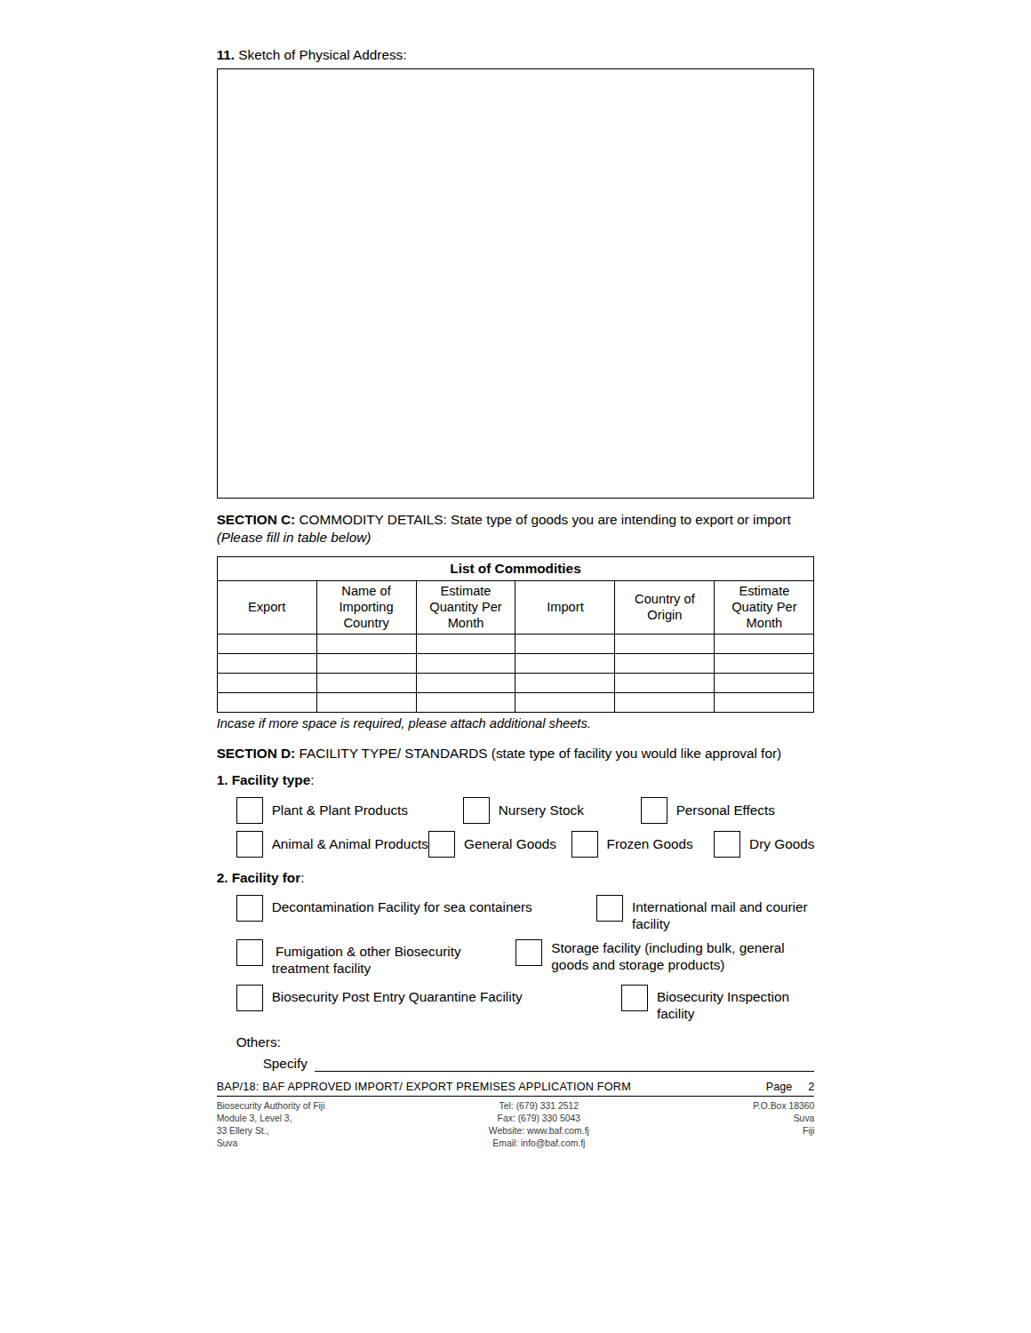11. Sketch of Physical Address:
SECTION C: COMMODITY DETAILS: State type of goods you are intending to export or import (Please fill in table below)
| List of Commodities |
| --- |
| Export | Name of Importing Country | Estimate Quantity Per Month | Import | Country of Origin | Estimate Quatity Per Month |
Incase if more space is required, please attach additional sheets.
SECTION D: FACILITY TYPE/ STANDARDS (state type of facility you would like approval for)
1. Facility type:
Plant & Plant Products
Nursery Stock
Personal Effects
Animal & Animal Products
General Goods
Frozen Goods
Dry Goods
2. Facility for:
Decontamination Facility for sea containers
International mail and courier facility
Fumigation & other Biosecurity treatment facility
Storage facility (including bulk, general goods and storage products)
Biosecurity Post Entry Quarantine Facility
Biosecurity Inspection facility
Others:
Specify
BAP/18: BAF APPROVED IMPORT/ EXPORT PREMISES APPLICATION FORM
Page2
Biosecurity Authority of Fiji
Module 3, Level 3,
33 Ellery St.,
Suva
Tel: (679) 331 2512
Fax: (679) 330 5043
Website: www.baf.com.fj
Email: info@baf.com.fj
P.O.Box 18360
Suva
Fiji